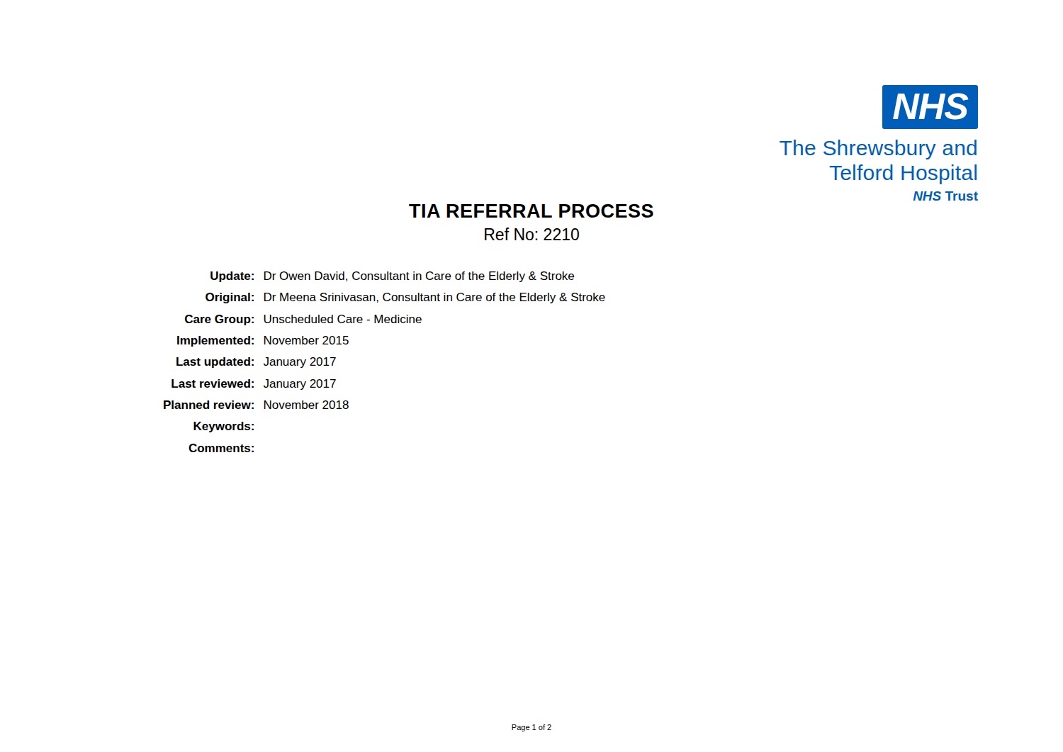NHS
The Shrewsbury and
Telford Hospital
NHS Trust
TIA REFERRAL PROCESS
Ref No: 2210
| Update: | Dr Owen David, Consultant in Care of the Elderly & Stroke |
| Original: | Dr Meena Srinivasan, Consultant in Care of the Elderly & Stroke |
| Care Group: | Unscheduled Care - Medicine |
| Implemented: | November 2015 |
| Last updated: | January 2017 |
| Last reviewed: | January 2017 |
| Planned review: | November 2018 |
| Keywords: | |
| Comments: | |
Page 1 of 2